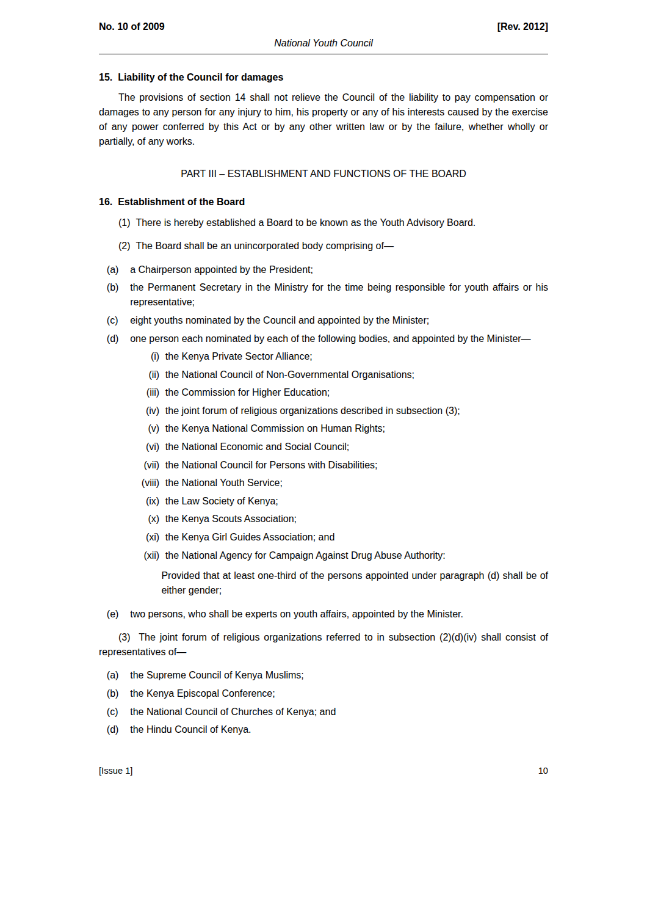No. 10 of 2009 [Rev. 2012]
National Youth Council
15. Liability of the Council for damages
The provisions of section 14 shall not relieve the Council of the liability to pay compensation or damages to any person for any injury to him, his property or any of his interests caused by the exercise of any power conferred by this Act or by any other written law or by the failure, whether wholly or partially, of any works.
PART III – ESTABLISHMENT AND FUNCTIONS OF THE BOARD
16. Establishment of the Board
(1) There is hereby established a Board to be known as the Youth Advisory Board.
(2) The Board shall be an unincorporated body comprising of—
(a) a Chairperson appointed by the President;
(b) the Permanent Secretary in the Ministry for the time being responsible for youth affairs or his representative;
(c) eight youths nominated by the Council and appointed by the Minister;
(d) one person each nominated by each of the following bodies, and appointed by the Minister—
(i) the Kenya Private Sector Alliance;
(ii) the National Council of Non-Governmental Organisations;
(iii) the Commission for Higher Education;
(iv) the joint forum of religious organizations described in subsection (3);
(v) the Kenya National Commission on Human Rights;
(vi) the National Economic and Social Council;
(vii) the National Council for Persons with Disabilities;
(viii) the National Youth Service;
(ix) the Law Society of Kenya;
(x) the Kenya Scouts Association;
(xi) the Kenya Girl Guides Association; and
(xii) the National Agency for Campaign Against Drug Abuse Authority:
Provided that at least one-third of the persons appointed under paragraph (d) shall be of either gender;
(e) two persons, who shall be experts on youth affairs, appointed by the Minister.
(3) The joint forum of religious organizations referred to in subsection (2)(d)(iv) shall consist of representatives of—
(a) the Supreme Council of Kenya Muslims;
(b) the Kenya Episcopal Conference;
(c) the National Council of Churches of Kenya; and
(d) the Hindu Council of Kenya.
[Issue 1] 10